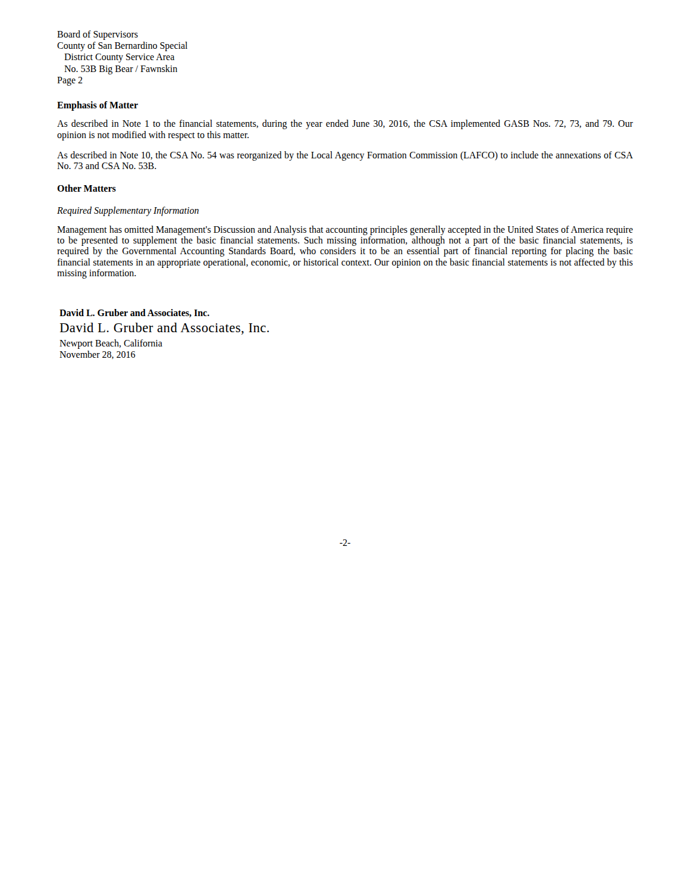Board of Supervisors
County of San Bernardino Special
District County Service Area
No. 53B Big Bear / Fawnskin
Page 2
Emphasis of Matter
As described in Note 1 to the financial statements, during the year ended June 30, 2016, the CSA implemented GASB Nos. 72, 73, and 79. Our opinion is not modified with respect to this matter.
As described in Note 10, the CSA No. 54 was reorganized by the Local Agency Formation Commission (LAFCO) to include the annexations of CSA No. 73 and CSA No. 53B.
Other Matters
Required Supplementary Information
Management has omitted Management's Discussion and Analysis that accounting principles generally accepted in the United States of America require to be presented to supplement the basic financial statements. Such missing information, although not a part of the basic financial statements, is required by the Governmental Accounting Standards Board, who considers it to be an essential part of financial reporting for placing the basic financial statements in an appropriate operational, economic, or historical context. Our opinion on the basic financial statements is not affected by this missing information.
David L. Gruber and Associates, Inc.
David L. Gruber and Associates, Inc.
Newport Beach, California
November 28, 2016
-2-